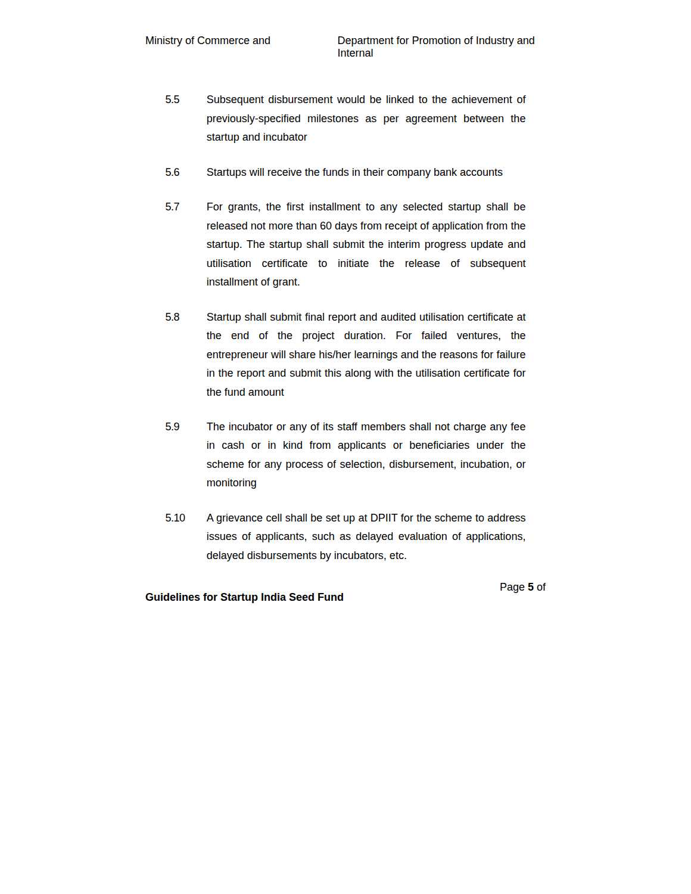Ministry of Commerce and
Department for Promotion of Industry and Internal
5.5
Subsequent disbursement would be linked to the achievement of previously-specified milestones as per agreement between the startup and incubator
5.6
Startups will receive the funds in their company bank accounts
5.7
For grants, the first installment to any selected startup shall be released not more than 60 days from receipt of application from the startup. The startup shall submit the interim progress update and utilisation certificate to initiate the release of subsequent installment of grant.
5.8
Startup shall submit final report and audited utilisation certificate at the end of the project duration. For failed ventures, the entrepreneur will share his/her learnings and the reasons for failure in the report and submit this along with the utilisation certificate for the fund amount
5.9
The incubator or any of its staff members shall not charge any fee in cash or in kind from applicants or beneficiaries under the scheme for any process of selection, disbursement, incubation, or monitoring
5.10
A grievance cell shall be set up at DPIIT for the scheme to address issues of applicants, such as delayed evaluation of applications, delayed disbursements by incubators, etc.
Guidelines for Startup India Seed Fund
Page 5 of